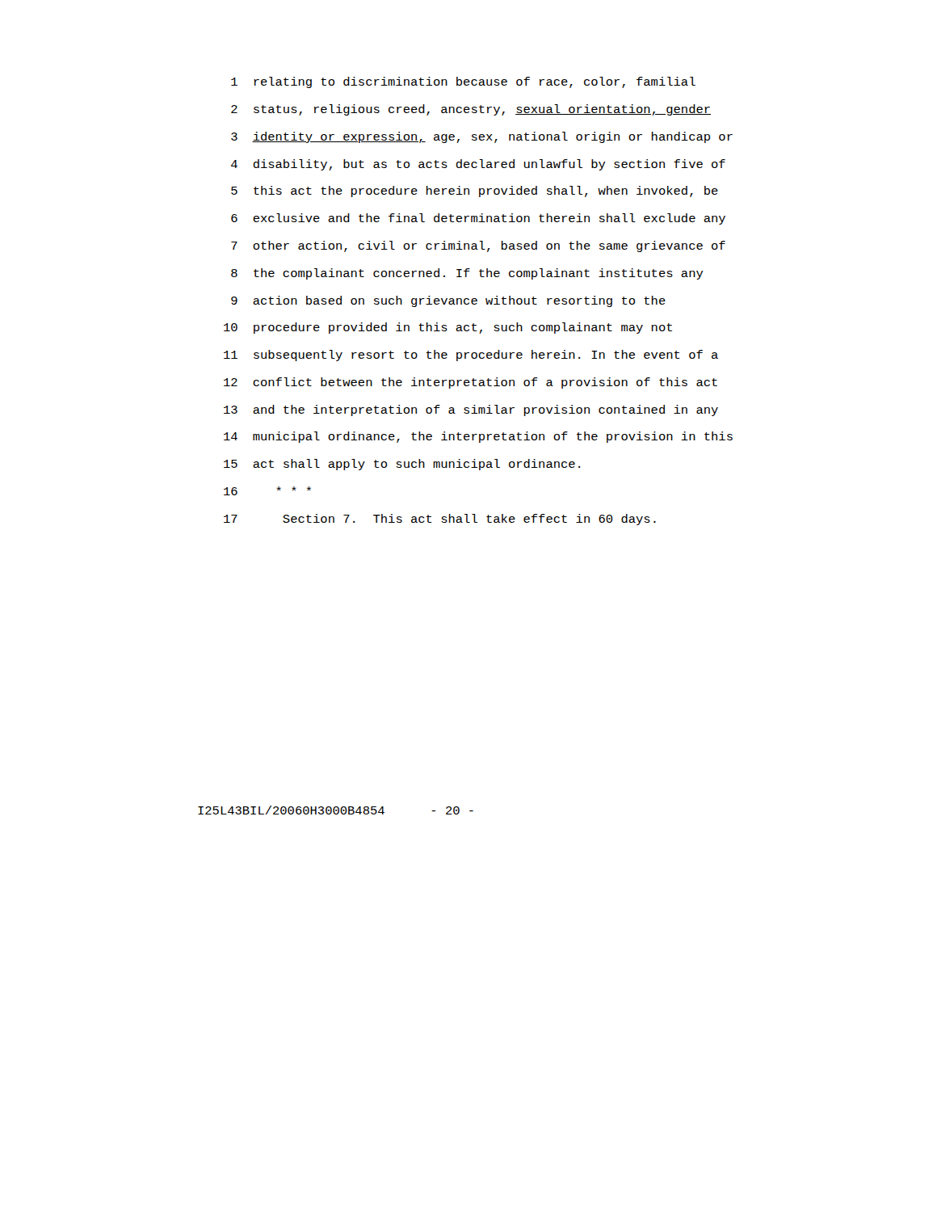| 1 | relating to discrimination because of race, color, familial |
| 2 | status, religious creed, ancestry, sexual orientation, gender |
| 3 | identity or expression, age, sex, national origin or handicap or |
| 4 | disability, but as to acts declared unlawful by section five of |
| 5 | this act the procedure herein provided shall, when invoked, be |
| 6 | exclusive and the final determination therein shall exclude any |
| 7 | other action, civil or criminal, based on the same grievance of |
| 8 | the complainant concerned. If the complainant institutes any |
| 9 | action based on such grievance without resorting to the |
| 10 | procedure provided in this act, such complainant may not |
| 11 | subsequently resort to the procedure herein. In the event of a |
| 12 | conflict between the interpretation of a provision of this act |
| 13 | and the interpretation of a similar provision contained in any |
| 14 | municipal ordinance, the interpretation of the provision in this |
| 15 | act shall apply to such municipal ordinance. |
| 16 | * * * |
| 17 | Section 7. This act shall take effect in 60 days. |
I25L43BIL/20060H3000B4854 - 20 -